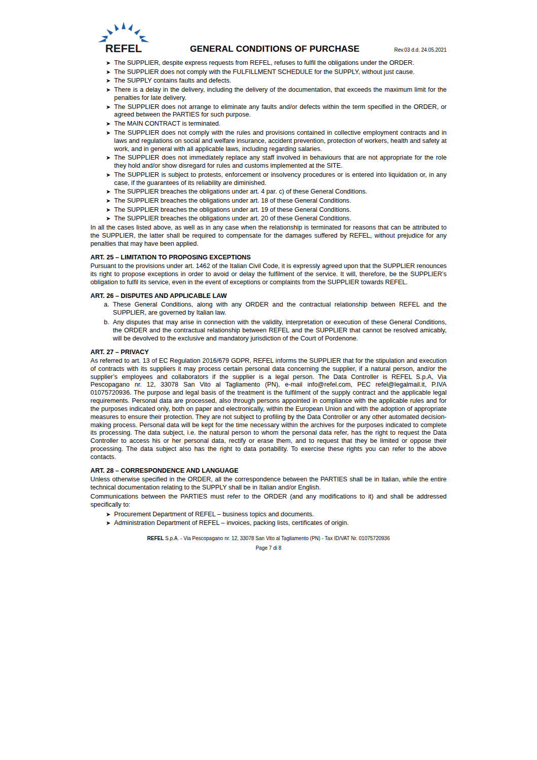REFEL
GENERAL CONDITIONS OF PURCHASE
Rev.03 d.d. 24.05.2021
The SUPPLIER, despite express requests from REFEL, refuses to fulfil the obligations under the ORDER.
The SUPPLIER does not comply with the FULFILLMENT SCHEDULE for the SUPPLY, without just cause.
The SUPPLY contains faults and defects.
There is a delay in the delivery, including the delivery of the documentation, that exceeds the maximum limit for the penalties for late delivery.
The SUPPLIER does not arrange to eliminate any faults and/or defects within the term specified in the ORDER, or agreed between the PARTIES for such purpose.
The MAIN CONTRACT is terminated.
The SUPPLIER does not comply with the rules and provisions contained in collective employment contracts and in laws and regulations on social and welfare insurance, accident prevention, protection of workers, health and safety at work, and in general with all applicable laws, including regarding salaries.
The SUPPLIER does not immediately replace any staff involved in behaviours that are not appropriate for the role they hold and/or show disregard for rules and customs implemented at the SITE.
The SUPPLIER is subject to protests, enforcement or insolvency procedures or is entered into liquidation or, in any case, if the guarantees of its reliability are diminished.
The SUPPLIER breaches the obligations under art. 4 par. c) of these General Conditions.
The SUPPLIER breaches the obligations under art. 18 of these General Conditions.
The SUPPLIER breaches the obligations under art. 19 of these General Conditions.
The SUPPLIER breaches the obligations under art. 20 of these General Conditions.
In all the cases listed above, as well as in any case when the relationship is terminated for reasons that can be attributed to the SUPPLIER, the latter shall be required to compensate for the damages suffered by REFEL, without prejudice for any penalties that may have been applied.
ART. 25 – LIMITATION TO PROPOSING EXCEPTIONS
Pursuant to the provisions under art. 1462 of the Italian Civil Code, it is expressly agreed upon that the SUPPLIER renounces its right to propose exceptions in order to avoid or delay the fulfilment of the service. It will, therefore, be the SUPPLIER’s obligation to fulfil its service, even in the event of exceptions or complaints from the SUPPLIER towards REFEL.
ART. 26 – DISPUTES AND APPLICABLE LAW
These General Conditions, along with any ORDER and the contractual relationship between REFEL and the SUPPLIER, are governed by Italian law.
Any disputes that may arise in connection with the validity, interpretation or execution of these General Conditions, the ORDER and the contractual relationship between REFEL and the SUPPLIER that cannot be resolved amicably, will be devolved to the exclusive and mandatory jurisdiction of the Court of Pordenone.
ART. 27 – PRIVACY
As referred to art. 13 of EC Regulation 2016/679 GDPR, REFEL informs the SUPPLIER that for the stipulation and execution of contracts with its suppliers it may process certain personal data concerning the supplier, if a natural person, and/or the supplier’s employees and collaborators if the supplier is a legal person. The Data Controller is REFEL S.p.A, Via Pescopagano nr. 12, 33078 San Vito al Tagliamento (PN), e-mail info@refel.com, PEC refel@legalmail.it, P.IVA 01075720936. The purpose and legal basis of the treatment is the fulfilment of the supply contract and the applicable legal requirements. Personal data are processed, also through persons appointed in compliance with the applicable rules and for the purposes indicated only, both on paper and electronically, within the European Union and with the adoption of appropriate measures to ensure their protection. They are not subject to profiling by the Data Controller or any other automated decision-making process. Personal data will be kept for the time necessary within the archives for the purposes indicated to complete its processing. The data subject, i.e. the natural person to whom the personal data refer, has the right to request the Data Controller to access his or her personal data, rectify or erase them, and to request that they be limited or oppose their processing. The data subject also has the right to data portability. To exercise these rights you can refer to the above contacts.
ART. 28 – CORRESPONDENCE AND LANGUAGE
Unless otherwise specified in the ORDER, all the correspondence between the PARTIES shall be in Italian, while the entire technical documentation relating to the SUPPLY shall be in Italian and/or English.
Communications between the PARTIES must refer to the ORDER (and any modifications to it) and shall be addressed specifically to:
Procurement Department of REFEL – business topics and documents.
Administration Department of REFEL – invoices, packing lists, certificates of origin.
REFEL S.p.A. - Via Pescopagano nr. 12, 33078 San Vito al Tagliamento (PN) - Tax ID/VAT Nr. 01075720936
Page 7 di 8